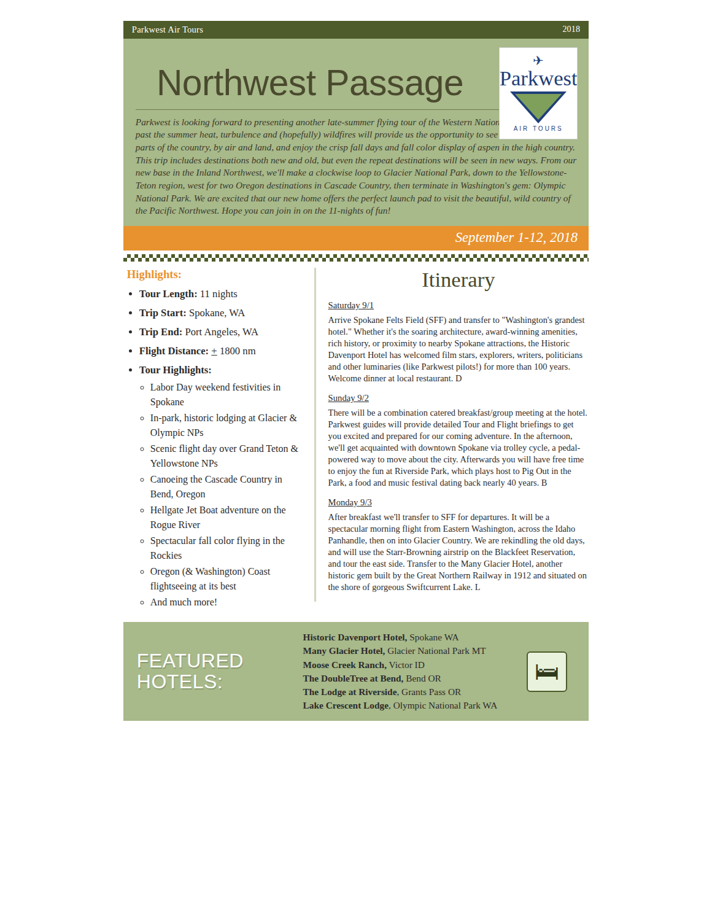Parkwest Air Tours 2018
✈
Parkwest
AIR TOURS
Northwest Passage
Parkwest is looking forward to presenting another late-summer flying tour of the Western National Parks. Getting past the summer heat, turbulence and (hopefully) wildfires will provide us the opportunity to see some beautiful parts of the country, by air and land, and enjoy the crisp fall days and fall color display of aspen in the high country. This trip includes destinations both new and old, but even the repeat destinations will be seen in new ways. From our new base in the Inland Northwest, we'll make a clockwise loop to Glacier National Park, down to the Yellowstone-Teton region, west for two Oregon destinations in Cascade Country, then terminate in Washington's gem: Olympic National Park. We are excited that our new home offers the perfect launch pad to visit the beautiful, wild country of the Pacific Northwest. Hope you can join in on the 11-nights of fun!
September 1-12, 2018
Highlights:
Tour Length: 11 nights
Trip Start: Spokane, WA
Trip End: Port Angeles, WA
Flight Distance: + 1800 nm
Tour Highlights:
Labor Day weekend festivities in Spokane
In-park, historic lodging at Glacier & Olympic NPs
Scenic flight day over Grand Teton & Yellowstone NPs
Canoeing the Cascade Country in Bend, Oregon
Hellgate Jet Boat adventure on the Rogue River
Spectacular fall color flying in the Rockies
Oregon (& Washington) Coast flightseeing at its best
And much more!
Itinerary
Saturday 9/1
Arrive Spokane Felts Field (SFF) and transfer to "Washington's grandest hotel." Whether it's the soaring architecture, award-winning amenities, rich history, or proximity to nearby Spokane attractions, the Historic Davenport Hotel has welcomed film stars, explorers, writers, politicians and other luminaries (like Parkwest pilots!) for more than 100 years. Welcome dinner at local restaurant. D
Sunday 9/2
There will be a combination catered breakfast/group meeting at the hotel. Parkwest guides will provide detailed Tour and Flight briefings to get you excited and prepared for our coming adventure. In the afternoon, we'll get acquainted with downtown Spokane via trolley cycle, a pedal-powered way to move about the city. Afterwards you will have free time to enjoy the fun at Riverside Park, which plays host to Pig Out in the Park, a food and music festival dating back nearly 40 years. B
Monday 9/3
After breakfast we'll transfer to SFF for departures. It will be a spectacular morning flight from Eastern Washington, across the Idaho Panhandle, then on into Glacier Country. We are rekindling the old days, and will use the Starr-Browning airstrip on the Blackfeet Reservation, and tour the east side. Transfer to the Many Glacier Hotel, another historic gem built by the Great Northern Railway in 1912 and situated on the shore of gorgeous Swiftcurrent Lake. L
FEATURED HOTELS:
Historic Davenport Hotel, Spokane WA
Many Glacier Hotel, Glacier National Park MT
Moose Creek Ranch, Victor ID
The DoubleTree at Bend, Bend OR
The Lodge at Riverside, Grants Pass OR
Lake Crescent Lodge, Olympic National Park WA
🛏